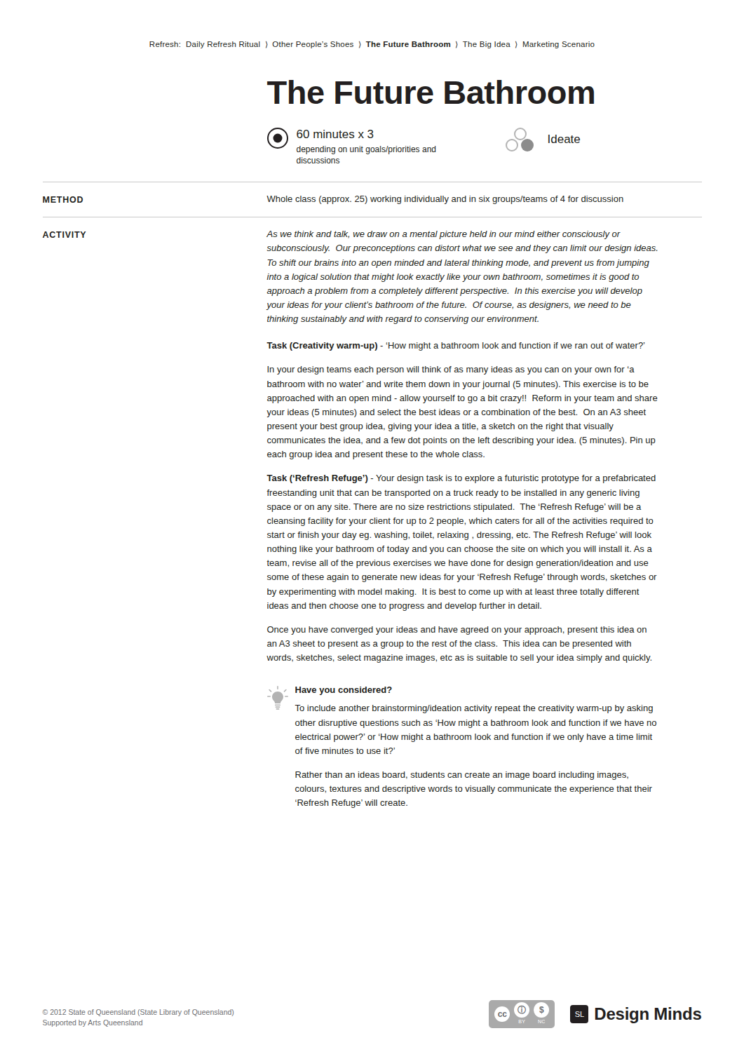Refresh: Daily Refresh Ritual ⟩ Other People’s Shoes ⟩ The Future Bathroom ⟩ The Big Idea ⟩ Marketing Scenario
The Future Bathroom
60 minutes x 3 depending on unit goals/priorities and
discussions
Ideate
METHOD
Whole class (approx. 25) working individually and in six groups/teams of 4 for discussion
ACTIVITY
As we think and talk, we draw on a mental picture held in our mind either consciously or subconsciously. Our preconceptions can distort what we see and they can limit our design ideas. To shift our brains into an open minded and lateral thinking mode, and prevent us from jumping into a logical solution that might look exactly like your own bathroom, sometimes it is good to approach a problem from a completely different perspective. In this exercise you will develop your ideas for your client’s bathroom of the future. Of course, as designers, we need to be thinking sustainably and with regard to conserving our environment.
Task (Creativity warm-up) - ‘How might a bathroom look and function if we ran out of water?’
In your design teams each person will think of as many ideas as you can on your own for ‘a bathroom with no water’ and write them down in your journal (5 minutes). This exercise is to be approached with an open mind - allow yourself to go a bit crazy!! Reform in your team and share your ideas (5 minutes) and select the best ideas or a combination of the best. On an A3 sheet present your best group idea, giving your idea a title, a sketch on the right that visually communicates the idea, and a few dot points on the left describing your idea. (5 minutes). Pin up each group idea and present these to the whole class.
Task (‘Refresh Refuge’) - Your design task is to explore a futuristic prototype for a prefabricated freestanding unit that can be transported on a truck ready to be installed in any generic living space or on any site. There are no size restrictions stipulated. The ‘Refresh Refuge’ will be a cleansing facility for your client for up to 2 people, which caters for all of the activities required to start or finish your day eg. washing, toilet, relaxing , dressing, etc. The Refresh Refuge’ will look nothing like your bathroom of today and you can choose the site on which you will install it. As a team, revise all of the previous exercises we have done for design generation/ideation and use some of these again to generate new ideas for your ‘Refresh Refuge’ through words, sketches or by experimenting with model making. It is best to come up with at least three totally different ideas and then choose one to progress and develop further in detail.
Once you have converged your ideas and have agreed on your approach, present this idea on an A3 sheet to present as a group to the rest of the class. This idea can be presented with words, sketches, select magazine images, etc as is suitable to sell your idea simply and quickly.
Have you considered?
To include another brainstorming/ideation activity repeat the creativity warm-up by asking other disruptive questions such as ‘How might a bathroom look and function if we have no electrical power?’ or ‘How might a bathroom look and function if we only have a time limit of five minutes to use it?’
Rather than an ideas board, students can create an image board including images, colours, textures and descriptive words to visually communicate the experience that their ‘Refresh Refuge’ will create.
© 2012 State of Queensland (State Library of Queensland)
Supported by Arts Queensland
cc
ⓘ
BY
$
NC
SL
Design Minds